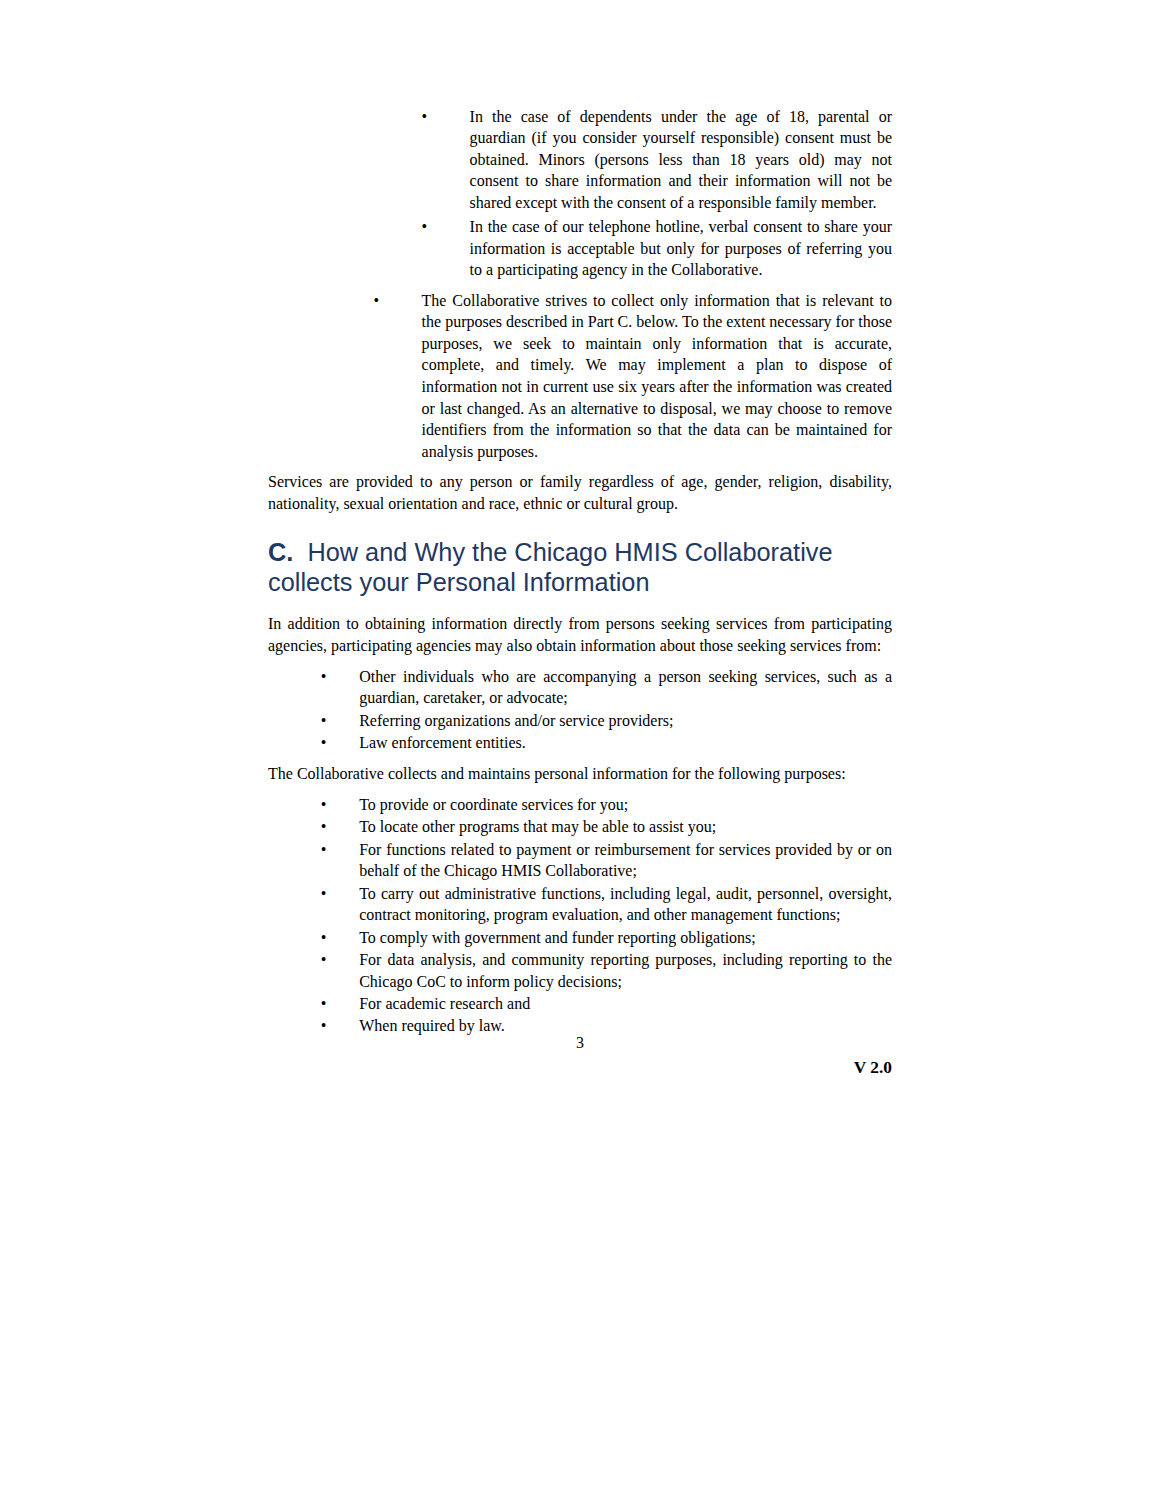In the case of dependents under the age of 18, parental or guardian (if you consider yourself responsible) consent must be obtained. Minors (persons less than 18 years old) may not consent to share information and their information will not be shared except with the consent of a responsible family member.
In the case of our telephone hotline, verbal consent to share your information is acceptable but only for purposes of referring you to a participating agency in the Collaborative.
The Collaborative strives to collect only information that is relevant to the purposes described in Part C. below. To the extent necessary for those purposes, we seek to maintain only information that is accurate, complete, and timely. We may implement a plan to dispose of information not in current use six years after the information was created or last changed. As an alternative to disposal, we may choose to remove identifiers from the information so that the data can be maintained for analysis purposes.
Services are provided to any person or family regardless of age, gender, religion, disability, nationality, sexual orientation and race, ethnic or cultural group.
C. How and Why the Chicago HMIS Collaborative collects your Personal Information
In addition to obtaining information directly from persons seeking services from participating agencies, participating agencies may also obtain information about those seeking services from:
Other individuals who are accompanying a person seeking services, such as a guardian, caretaker, or advocate;
Referring organizations and/or service providers;
Law enforcement entities.
The Collaborative collects and maintains personal information for the following purposes:
To provide or coordinate services for you;
To locate other programs that may be able to assist you;
For functions related to payment or reimbursement for services provided by or on behalf of the Chicago HMIS Collaborative;
To carry out administrative functions, including legal, audit, personnel, oversight, contract monitoring, program evaluation, and other management functions;
To comply with government and funder reporting obligations;
For data analysis, and community reporting purposes, including reporting to the Chicago CoC to inform policy decisions;
For academic research and
When required by law.
3
V 2.0